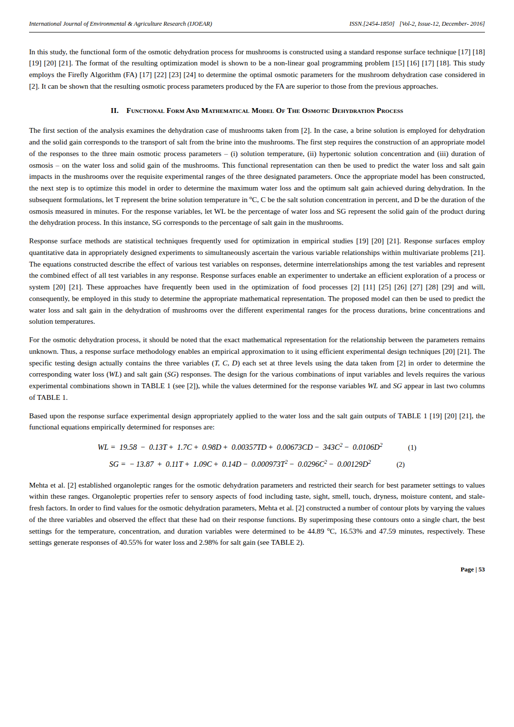International Journal of Environmental & Agriculture Research (IJOEAR) ISSN.[2454-1850] [Vol-2, Issue-12, December- 2016]
In this study, the functional form of the osmotic dehydration process for mushrooms is constructed using a standard response surface technique [17] [18] [19] [20] [21]. The format of the resulting optimization model is shown to be a non-linear goal programming problem [15] [16] [17] [18]. This study employs the Firefly Algorithm (FA) [17] [22] [23] [24] to determine the optimal osmotic parameters for the mushroom dehydration case considered in [2]. It can be shown that the resulting osmotic process parameters produced by the FA are superior to those from the previous approaches.
II. Functional Form And Mathematical Model Of The Osmotic Dehydration Process
The first section of the analysis examines the dehydration case of mushrooms taken from [2]. In the case, a brine solution is employed for dehydration and the solid gain corresponds to the transport of salt from the brine into the mushrooms. The first step requires the construction of an appropriate model of the responses to the three main osmotic process parameters – (i) solution temperature, (ii) hypertonic solution concentration and (iii) duration of osmosis – on the water loss and solid gain of the mushrooms. This functional representation can then be used to predict the water loss and salt gain impacts in the mushrooms over the requisite experimental ranges of the three designated parameters. Once the appropriate model has been constructed, the next step is to optimize this model in order to determine the maximum water loss and the optimum salt gain achieved during dehydration. In the subsequent formulations, let T represent the brine solution temperature in oC, C be the salt solution concentration in percent, and D be the duration of the osmosis measured in minutes. For the response variables, let WL be the percentage of water loss and SG represent the solid gain of the product during the dehydration process. In this instance, SG corresponds to the percentage of salt gain in the mushrooms.
Response surface methods are statistical techniques frequently used for optimization in empirical studies [19] [20] [21]. Response surfaces employ quantitative data in appropriately designed experiments to simultaneously ascertain the various variable relationships within multivariate problems [21]. The equations constructed describe the effect of various test variables on responses, determine interrelationships among the test variables and represent the combined effect of all test variables in any response. Response surfaces enable an experimenter to undertake an efficient exploration of a process or system [20] [21]. These approaches have frequently been used in the optimization of food processes [2] [11] [25] [26] [27] [28] [29] and will, consequently, be employed in this study to determine the appropriate mathematical representation. The proposed model can then be used to predict the water loss and salt gain in the dehydration of mushrooms over the different experimental ranges for the process durations, brine concentrations and solution temperatures.
For the osmotic dehydration process, it should be noted that the exact mathematical representation for the relationship between the parameters remains unknown. Thus, a response surface methodology enables an empirical approximation to it using efficient experimental design techniques [20] [21]. The specific testing design actually contains the three variables (T, C, D) each set at three levels using the data taken from [2] in order to determine the corresponding water loss (WL) and salt gain (SG) responses. The design for the various combinations of input variables and levels requires the various experimental combinations shown in TABLE 1 (see [2]), while the values determined for the response variables WL and SG appear in last two columns of TABLE 1.
Based upon the response surface experimental design appropriately applied to the water loss and the salt gain outputs of TABLE 1 [19] [20] [21], the functional equations empirically determined for responses are:
WL = 19.58 − 0.13T + 1.7C + 0.98D + 0.00357TD + 0.00673CD − 343C2 − 0.0106D2 (1)
SG = − 13.87 + 0.11T + 1.09C + 0.14D − 0.000973T2 − 0.0296C2 − 0.00129D2 (2)
Mehta et al. [2] established organoleptic ranges for the osmotic dehydration parameters and restricted their search for best parameter settings to values within these ranges. Organoleptic properties refer to sensory aspects of food including taste, sight, smell, touch, dryness, moisture content, and stale-fresh factors. In order to find values for the osmotic dehydration parameters, Mehta et al. [2] constructed a number of contour plots by varying the values of the three variables and observed the effect that these had on their response functions. By superimposing these contours onto a single chart, the best settings for the temperature, concentration, and duration variables were determined to be 44.89 oC, 16.53% and 47.59 minutes, respectively. These settings generate responses of 40.55% for water loss and 2.98% for salt gain (see TABLE 2).
Page | 53